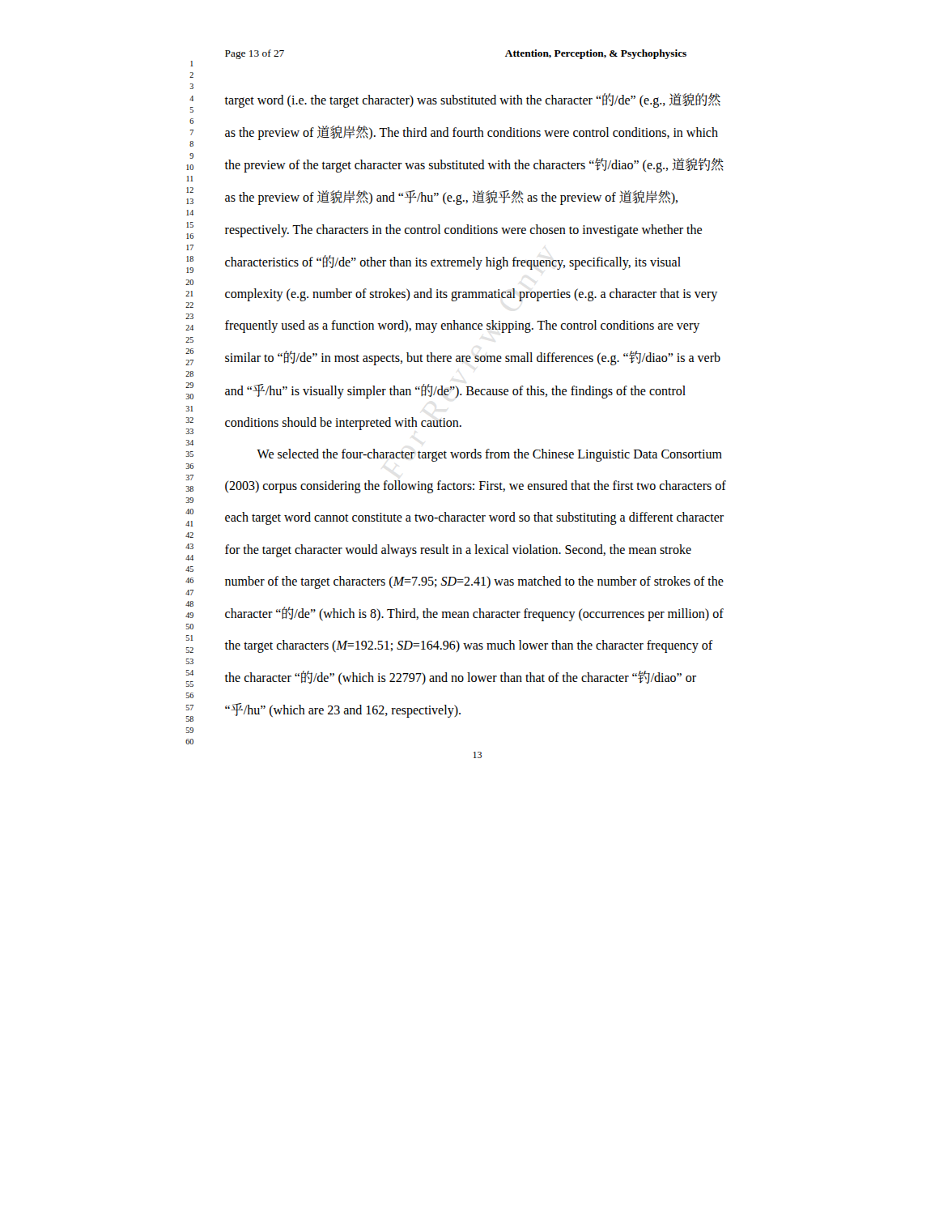12345 678910 1112131415 1617181920 2122232425 2627282930 3132333435 3637383940 4142434445 4647484950 5152535455 5657585960
For Review Only
Page 13 of 27 Attention, Perception, & Psychophysics
target word (i.e. the target character) was substituted with the character “的/de” (e.g., 道貌的然 as the preview of 道貌岸然). The third and fourth conditions were control conditions, in which the preview of the target character was substituted with the characters “钓/diao” (e.g., 道貌钓然 as the preview of 道貌岸然) and “乎/hu” (e.g., 道貌乎然 as the preview of 道貌岸然), respectively. The characters in the control conditions were chosen to investigate whether the characteristics of “的/de” other than its extremely high frequency, specifically, its visual complexity (e.g. number of strokes) and its grammatical properties (e.g. a character that is very frequently used as a function word), may enhance skipping. The control conditions are very similar to “的/de” in most aspects, but there are some small differences (e.g. “钓/diao” is a verb and “乎/hu” is visually simpler than “的/de”). Because of this, the findings of the control conditions should be interpreted with caution.
We selected the four-character target words from the Chinese Linguistic Data Consortium (2003) corpus considering the following factors: First, we ensured that the first two characters of each target word cannot constitute a two-character word so that substituting a different character for the target character would always result in a lexical violation. Second, the mean stroke number of the target characters (M=7.95; SD=2.41) was matched to the number of strokes of the character “的/de” (which is 8). Third, the mean character frequency (occurrences per million) of the target characters (M=192.51; SD=164.96) was much lower than the character frequency of the character “的/de” (which is 22797) and no lower than that of the character “钓/diao” or “乎/hu” (which are 23 and 162, respectively).
13